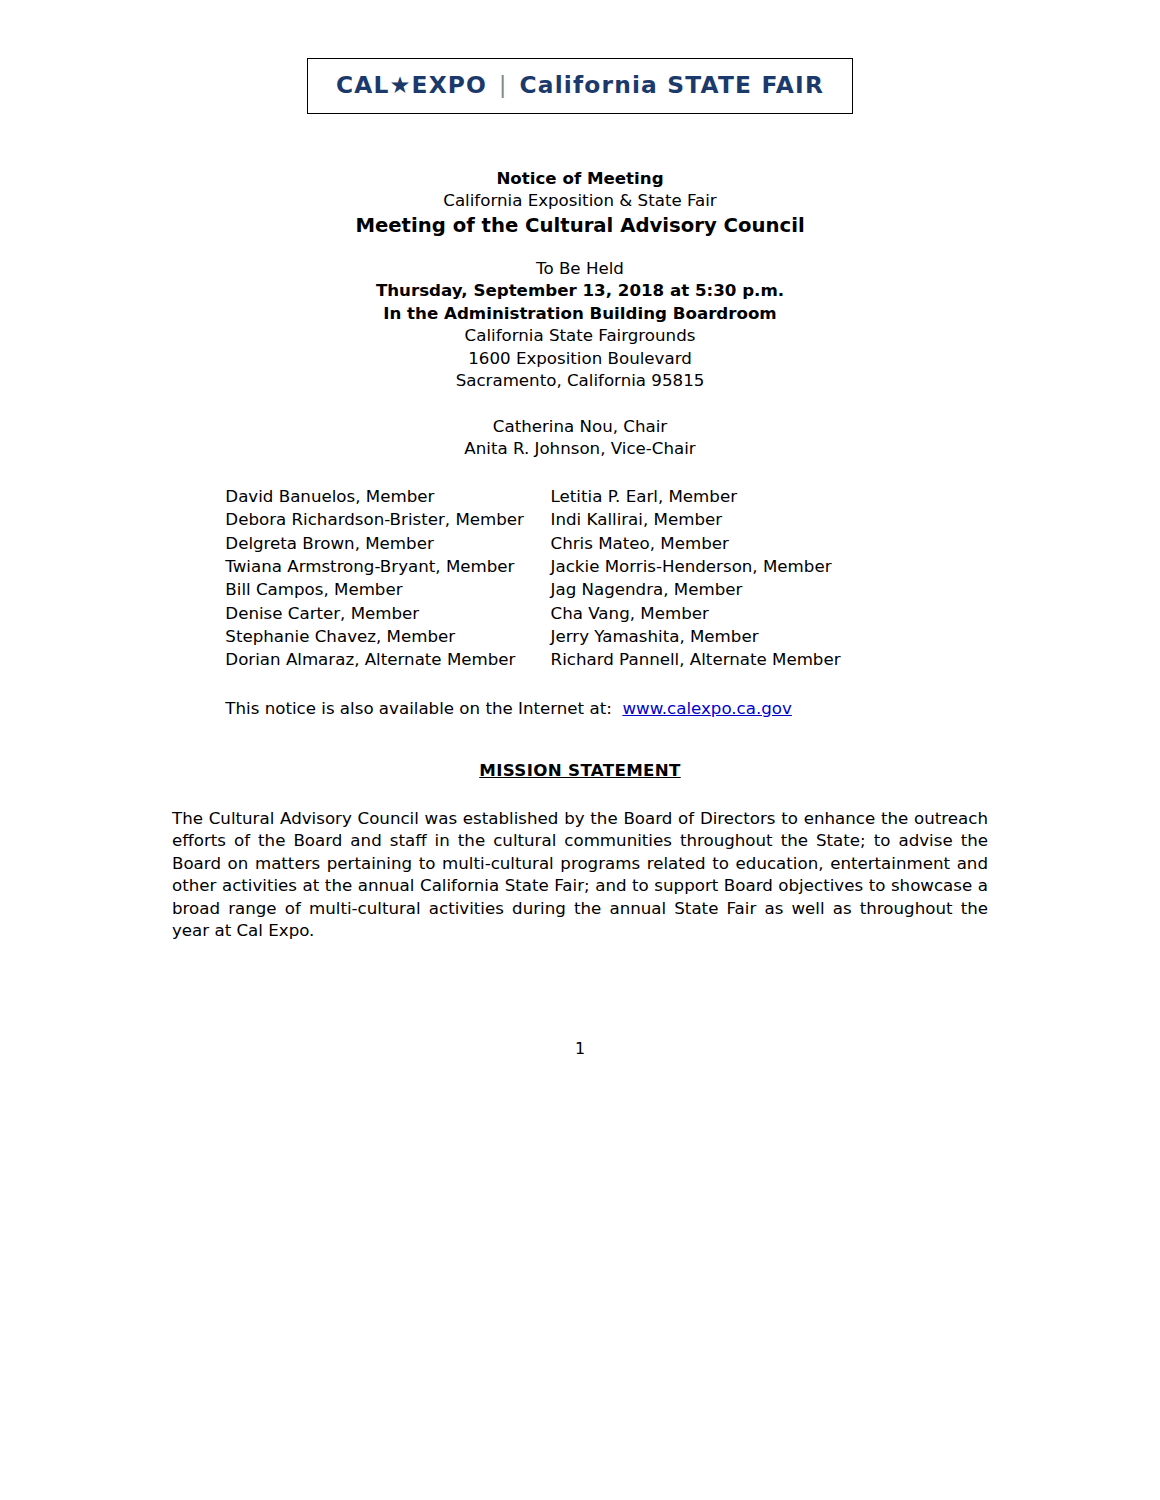CAL★EXPO|California STATE FAIR
Notice of Meeting
California Exposition & State Fair
Meeting of the Cultural Advisory Council
To Be Held
Thursday, September 13, 2018 at 5:30 p.m.
In the Administration Building Boardroom
California State Fairgrounds
1600 Exposition Boulevard
Sacramento, California 95815
Catherina Nou, Chair
Anita R. Johnson, Vice-Chair
| David Banuelos, Member | Letitia P. Earl, Member |
| Debora Richardson-Brister, Member | Indi Kallirai, Member |
| Delgreta Brown, Member | Chris Mateo, Member |
| Twiana Armstrong-Bryant, Member | Jackie Morris-Henderson, Member |
| Bill Campos, Member | Jag Nagendra, Member |
| Denise Carter, Member | Cha Vang, Member |
| Stephanie Chavez, Member | Jerry Yamashita, Member |
| Dorian Almaraz, Alternate Member | Richard Pannell, Alternate Member |
This notice is also available on the Internet at: www.calexpo.ca.gov
MISSION STATEMENT
The Cultural Advisory Council was established by the Board of Directors to enhance the outreach efforts of the Board and staff in the cultural communities throughout the State; to advise the Board on matters pertaining to multi-cultural programs related to education, entertainment and other activities at the annual California State Fair; and to support Board objectives to showcase a broad range of multi-cultural activities during the annual State Fair as well as throughout the year at Cal Expo.
1